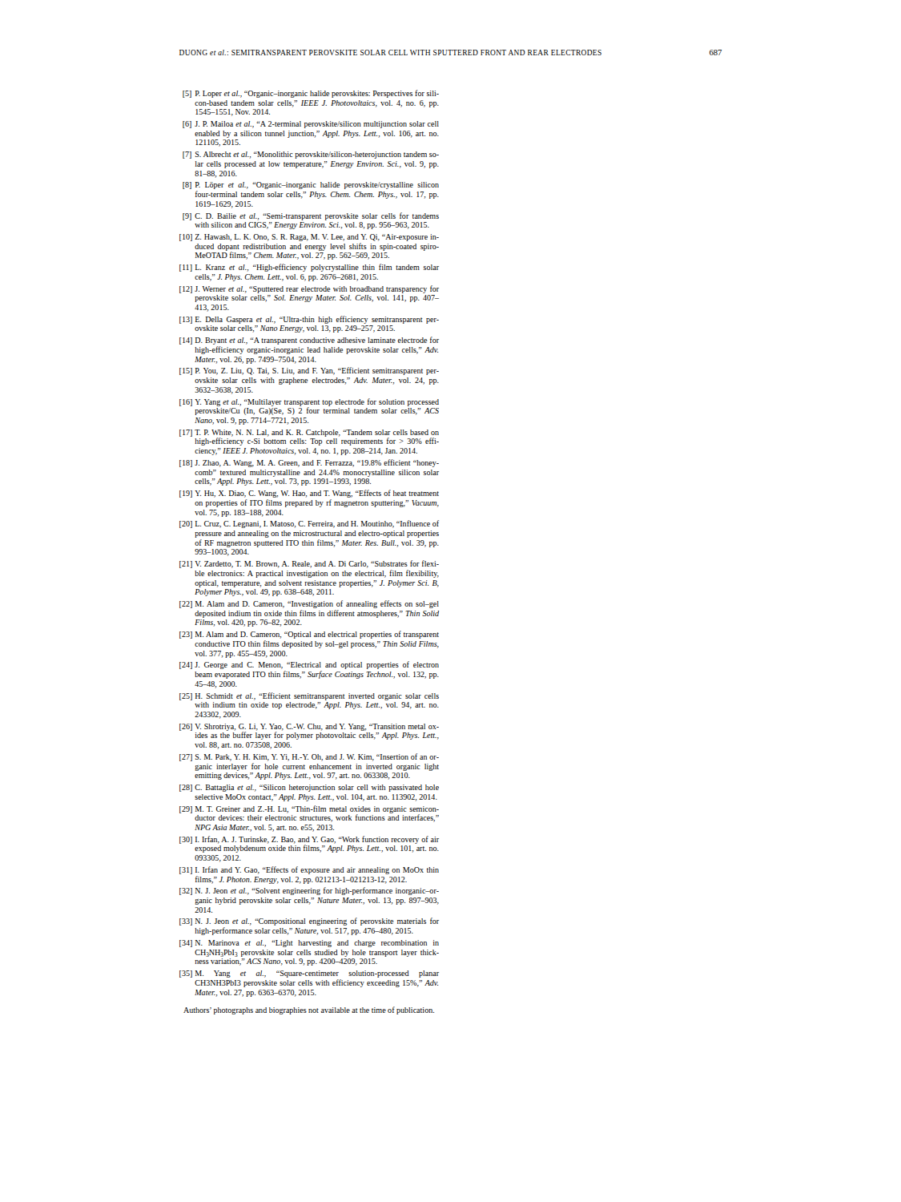Duong et al.: Semitransparent Perovskite Solar Cell With Sputtered Front and Rear Electrodes
687
P. Loper et al., “Organic–inorganic halide perovskites: Perspectives for silicon-based tandem solar cells,” IEEE J. Photovoltaics, vol. 4, no. 6, pp. 1545–1551, Nov. 2014.
J. P. Mailoa et al., “A 2-terminal perovskite/silicon multijunction solar cell enabled by a silicon tunnel junction,” Appl. Phys. Lett., vol. 106, art. no. 121105, 2015.
S. Albrecht et al., “Monolithic perovskite/silicon-heterojunction tandem solar cells processed at low temperature,” Energy Environ. Sci., vol. 9, pp. 81–88, 2016.
P. Löper et al., “Organic–inorganic halide perovskite/crystalline silicon four-terminal tandem solar cells,” Phys. Chem. Chem. Phys., vol. 17, pp. 1619–1629, 2015.
C. D. Bailie et al., “Semi-transparent perovskite solar cells for tandems with silicon and CIGS,” Energy Environ. Sci., vol. 8, pp. 956–963, 2015.
Z. Hawash, L. K. Ono, S. R. Raga, M. V. Lee, and Y. Qi, “Air-exposure induced dopant redistribution and energy level shifts in spin-coated spiro-MeOTAD films,” Chem. Mater., vol. 27, pp. 562–569, 2015.
L. Kranz et al., “High-efficiency polycrystalline thin film tandem solar cells,” J. Phys. Chem. Lett., vol. 6, pp. 2676–2681, 2015.
J. Werner et al., “Sputtered rear electrode with broadband transparency for perovskite solar cells,” Sol. Energy Mater. Sol. Cells, vol. 141, pp. 407–413, 2015.
E. Della Gaspera et al., “Ultra-thin high efficiency semitransparent perovskite solar cells,” Nano Energy, vol. 13, pp. 249–257, 2015.
D. Bryant et al., “A transparent conductive adhesive laminate electrode for high-efficiency organic-inorganic lead halide perovskite solar cells,” Adv. Mater., vol. 26, pp. 7499–7504, 2014.
P. You, Z. Liu, Q. Tai, S. Liu, and F. Yan, “Efficient semitransparent perovskite solar cells with graphene electrodes,” Adv. Mater., vol. 24, pp. 3632–3638, 2015.
Y. Yang et al., “Multilayer transparent top electrode for solution processed perovskite/Cu (In, Ga)(Se, S) 2 four terminal tandem solar cells,” ACS Nano, vol. 9, pp. 7714–7721, 2015.
T. P. White, N. N. Lal, and K. R. Catchpole, “Tandem solar cells based on high-efficiency c-Si bottom cells: Top cell requirements for > 30% efficiency,” IEEE J. Photovoltaics, vol. 4, no. 1, pp. 208–214, Jan. 2014.
J. Zhao, A. Wang, M. A. Green, and F. Ferrazza, “19.8% efficient “honeycomb” textured multicrystalline and 24.4% monocrystalline silicon solar cells,” Appl. Phys. Lett., vol. 73, pp. 1991–1993, 1998.
Y. Hu, X. Diao, C. Wang, W. Hao, and T. Wang, “Effects of heat treatment on properties of ITO films prepared by rf magnetron sputtering,” Vacuum, vol. 75, pp. 183–188, 2004.
L. Cruz, C. Legnani, I. Matoso, C. Ferreira, and H. Moutinho, “Influence of pressure and annealing on the microstructural and electro-optical properties of RF magnetron sputtered ITO thin films,” Mater. Res. Bull., vol. 39, pp. 993–1003, 2004.
V. Zardetto, T. M. Brown, A. Reale, and A. Di Carlo, “Substrates for flexible electronics: A practical investigation on the electrical, film flexibility, optical, temperature, and solvent resistance properties,” J. Polymer Sci. B, Polymer Phys., vol. 49, pp. 638–648, 2011.
M. Alam and D. Cameron, “Investigation of annealing effects on sol–gel deposited indium tin oxide thin films in different atmospheres,” Thin Solid Films, vol. 420, pp. 76–82, 2002.
M. Alam and D. Cameron, “Optical and electrical properties of transparent conductive ITO thin films deposited by sol–gel process,” Thin Solid Films, vol. 377, pp. 455–459, 2000.
J. George and C. Menon, “Electrical and optical properties of electron beam evaporated ITO thin films,” Surface Coatings Technol., vol. 132, pp. 45–48, 2000.
H. Schmidt et al., “Efficient semitransparent inverted organic solar cells with indium tin oxide top electrode,” Appl. Phys. Lett., vol. 94, art. no. 243302, 2009.
V. Shrotriya, G. Li, Y. Yao, C.-W. Chu, and Y. Yang, “Transition metal oxides as the buffer layer for polymer photovoltaic cells,” Appl. Phys. Lett., vol. 88, art. no. 073508, 2006.
S. M. Park, Y. H. Kim, Y. Yi, H.-Y. Oh, and J. W. Kim, “Insertion of an organic interlayer for hole current enhancement in inverted organic light emitting devices,” Appl. Phys. Lett., vol. 97, art. no. 063308, 2010.
C. Battaglia et al., “Silicon heterojunction solar cell with passivated hole selective MoOx contact,” Appl. Phys. Lett., vol. 104, art. no. 113902, 2014.
M. T. Greiner and Z.-H. Lu, “Thin-film metal oxides in organic semiconductor devices: their electronic structures, work functions and interfaces,” NPG Asia Mater., vol. 5, art. no. e55, 2013.
I. Irfan, A. J. Turinske, Z. Bao, and Y. Gao, “Work function recovery of air exposed molybdenum oxide thin films,” Appl. Phys. Lett., vol. 101, art. no. 093305, 2012.
I. Irfan and Y. Gao, “Effects of exposure and air annealing on MoOx thin films,” J. Photon. Energy, vol. 2, pp. 021213-1–021213-12, 2012.
N. J. Jeon et al., “Solvent engineering for high-performance inorganic–organic hybrid perovskite solar cells,” Nature Mater., vol. 13, pp. 897–903, 2014.
N. J. Jeon et al., “Compositional engineering of perovskite materials for high-performance solar cells,” Nature, vol. 517, pp. 476–480, 2015.
N. Marinova et al., “Light harvesting and charge recombination in CH3NH3PbI3 perovskite solar cells studied by hole transport layer thickness variation,” ACS Nano, vol. 9, pp. 4200–4209, 2015.
M. Yang et al., “Square-centimeter solution-processed planar CH3NH3PbI3 perovskite solar cells with efficiency exceeding 15%,” Adv. Mater., vol. 27, pp. 6363–6370, 2015.
Authors’ photographs and biographies not available at the time of publication.